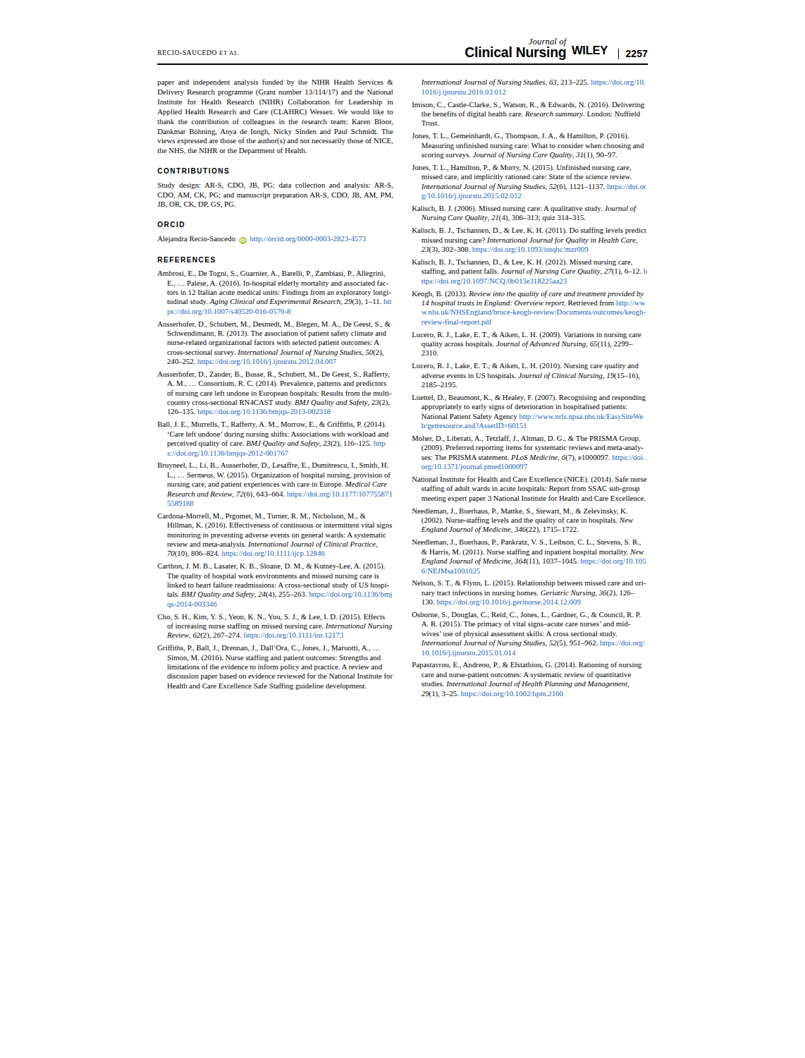Recio-Saucedo et al.
Journal of Clinical Nursing
WILEY
2257
paper and independent analysis funded by the NIHR Health Services & Delivery Research programme (Grant number 13/114/17) and the National Institute for Health Research (NIHR) Collaboration for Leadership in Applied Health Research and Care (CLAHRC) Wessex. We would like to thank the contribution of colleagues in the research team: Karen Bloor, Dankmar Böhning, Anya de Iongh, Nicky Sinden and Paul Schmidt. The views expressed are those of the author(s) and not necessarily those of NICE, the NHS, the NIHR or the Department of Health.
Contributions
Study design: AR-S, CDO, JB, PG; data collection and analysis: AR-S, CDO, AM, CK, PG; and manuscript preparation AR-S, CDO, JB, AM, PM, JB, OR, CK, DP, GS, PG.
ORCID
Alejandra Recio-Saucedo iD http://orcid.org/0000-0003-2823-4573
References
Ambrosi, E., De Togni, S., Guarnier, A., Barelli, P., Zambiasi, P., Allegrini, E., … Palese, A. (2016). In-hospital elderly mortality and associated factors in 12 Italian acute medical units: Findings from an exploratory longitudinal study. Aging Clinical and Experimental Research, 29(3), 1–11. https://doi.org/10.1007/s40520-016-0576-8
Ausserhofer, D., Schubert, M., Desmedt, M., Blegen, M. A., De Geest, S., & Schwendimann, R. (2013). The association of patient safety climate and nurse-related organizational factors with selected patient outcomes: A cross-sectional survey. International Journal of Nursing Studies, 50(2), 240–252. https://doi.org/10.1016/j.ijnurstu.2012.04.007
Ausserhofer, D., Zander, B., Busse, R., Schubert, M., De Geest, S., Rafferty, A. M., … Consortium, R. C. (2014). Prevalence, patterns and predictors of nursing care left undone in European hospitals: Results from the multicountry cross-sectional RN4CAST study. BMJ Quality and Safety, 23(2), 126–135. https://doi.org/10.1136/bmjqs-2013-002318
Ball, J. E., Murrells, T., Rafferty, A. M., Morrow, E., & Griffiths, P. (2014). ‘Care left undone’ during nursing shifts: Associations with workload and perceived quality of care. BMJ Quality and Safety, 23(2), 116–125. https://doi.org/10.1136/bmjqs-2012-001767
Bruyneel, L., Li, B., Ausserhofer, D., Lesaffre, E., Dumitrescu, I., Smith, H. L., … Sermeus, W. (2015). Organization of hospital nursing, provision of nursing care, and patient experiences with care in Europe. Medical Care Research and Review, 72(6), 643–664. https://doi.org/10.1177/1077558715589188
Cardona-Morrell, M., Prgomet, M., Turner, R. M., Nicholson, M., & Hillman, K. (2016). Effectiveness of continuous or intermittent vital signs monitoring in preventing adverse events on general wards: A systematic review and meta-analysis. International Journal of Clinical Practice, 70(10), 806–824. https://doi.org/10.1111/ijcp.12846
Carthon, J. M. B., Lasater, K. B., Sloane, D. M., & Kutney-Lee, A. (2015). The quality of hospital work environments and missed nursing care is linked to heart failure readmissions: A cross-sectional study of US hospitals. BMJ Quality and Safety, 24(4), 255–263. https://doi.org/10.1136/bmjqs-2014-003346
Cho, S. H., Kim, Y. S., Yeon, K. N., You, S. J., & Lee, I. D. (2015). Effects of increasing nurse staffing on missed nursing care. International Nursing Review, 62(2), 267–274. https://doi.org/10.1111/inr.12173
Griffiths, P., Ball, J., Drennan, J., Dall’Ora, C., Jones, J., Maruotti, A., … Simon, M. (2016). Nurse staffing and patient outcomes: Strengths and limitations of the evidence to inform policy and practice. A review and discussion paper based on evidence reviewed for the National Institute for Health and Care Excellence Safe Staffing guideline development. International Journal of Nursing Studies, 63, 213–225. https://doi.org/10.1016/j.ijnurstu.2016.03.012
Imison, C., Castle-Clarke, S., Watson, R., & Edwards, N. (2016). Delivering the benefits of digital health care. Research summary. London: Nuffield Trust.
Jones, T. L., Gemeinhardt, G., Thompson, J. A., & Hamilton, P. (2016). Measuring unfinished nursing care: What to consider when choosing and scoring surveys. Journal of Nursing Care Quality, 31(1), 90–97.
Jones, T. L., Hamilton, P., & Murry, N. (2015). Unfinished nursing care, missed care, and implicitly rationed care: State of the science review. International Journal of Nursing Studies, 52(6), 1121–1137. https://doi.org/10.1016/j.ijnurstu.2015.02.012
Kalisch, B. J. (2006). Missed nursing care: A qualitative study. Journal of Nursing Care Quality, 21(4), 306–313; quiz 314–315.
Kalisch, B. J., Tschannen, D., & Lee, K. H. (2011). Do staffing levels predict missed nursing care? International Journal for Quality in Health Care, 23(3), 302–308. https://doi.org/10.1093/intqhc/mzr009
Kalisch, B. J., Tschannen, D., & Lee, K. H. (2012). Missed nursing care, staffing, and patient falls. Journal of Nursing Care Quality, 27(1), 6–12. https://doi.org/10.1097/NCQ.0b013e318225aa23
Keogh, B. (2013). Review into the quality of care and treatment provided by 14 hospital trusts in England: Overview report. Retrieved from http://www.nhs.uk/NHSEngland/bruce-keogh-review/Documents/outcomes/keogh-review-final-report.pdf
Lucero, R. J., Lake, E. T., & Aiken, L. H. (2009). Variations in nursing care quality across hospitals. Journal of Advanced Nursing, 65(11), 2299–2310.
Lucero, R. J., Lake, E. T., & Aiken, L. H. (2010). Nursing care quality and adverse events in US hospitals. Journal of Clinical Nursing, 19(15–16), 2185–2195.
Luettel, D., Beaumont, K., & Healey, F. (2007). Recognising and responding appropriately to early signs of deterioration in hospitalised patients: National Patient Safety Agency http://www.nrls.npsa.nhs.uk/EasySiteWeb/getresource.axd?AssetID=60151
Moher, D., Liberati, A., Tetzlaff, J., Altman, D. G., & The PRISMA Group. (2009). Preferred reporting items for systematic reviews and meta-analyses: The PRISMA statement. PLoS Medicine, 6(7), e1000097. https://doi.org/10.1371/journal.pmed1000097
National Institute for Health and Care Excellence (NICE). (2014). Safe nurse staffing of adult wards in acute hospitals: Report from SSAC sub-group meeting expert paper 3 National Institute for Health and Care Excellence.
Needleman, J., Buerhaus, P., Mattke, S., Stewart, M., & Zelevinsky, K. (2002). Nurse-staffing levels and the quality of care in hospitals. New England Journal of Medicine, 346(22), 1715–1722.
Needleman, J., Buerhaus, P., Pankratz, V. S., Leibson, C. L., Stevens, S. R., & Harris, M. (2011). Nurse staffing and inpatient hospital mortality. New England Journal of Medicine, 364(11), 1037–1045. https://doi.org/10.1056/NEJMsa1001025
Nelson, S. T., & Flynn, L. (2015). Relationship between missed care and urinary tract infections in nursing homes. Geriatric Nursing, 36(2), 126–130. https://doi.org/10.1016/j.gerinurse.2014.12.009
Osborne, S., Douglas, C., Reid, C., Jones, L., Gardner, G., & Council, R. P. A. R. (2015). The primacy of vital signs–acute care nurses’ and midwives’ use of physical assessment skills: A cross sectional study. International Journal of Nursing Studies, 52(5), 951–962. https://doi.org/10.1016/j.ijnurstu.2015.01.014
Papastavrou, E., Andreou, P., & Efstathiou, G. (2014). Rationing of nursing care and nurse-patient outcomes: A systematic review of quantitative studies. International Journal of Health Planning and Management, 29(1), 3–25. https://doi.org/10.1002/hpm.2160